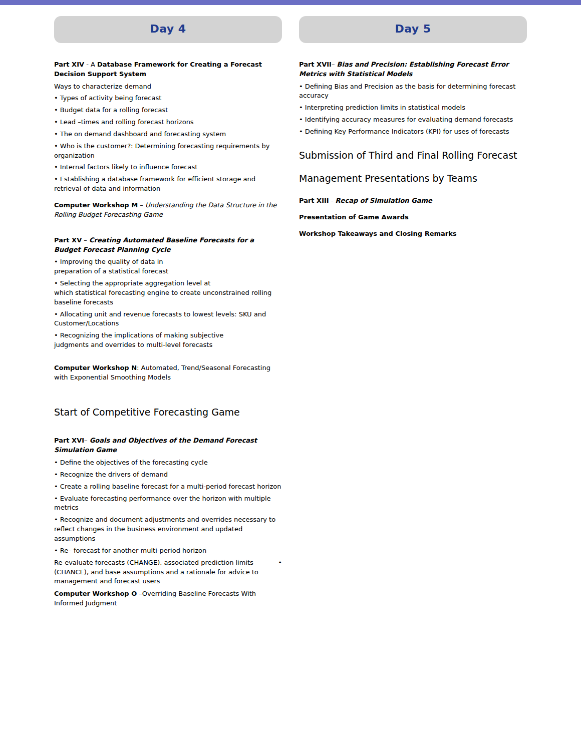Day 4
Day 5
Part XIV - A Database Framework for Creating a Forecast Decision Support System
Ways to characterize demand
• Types of activity being forecast
• Budget data for a rolling forecast
• Lead –times and rolling forecast horizons
• The on demand dashboard and forecasting system
• Who is the customer?: Determining forecasting requirements by organization
• Internal factors likely to influence forecast
• Establishing a database framework for efficient storage and retrieval of data and information
Computer Workshop M – Understanding the Data Structure in the Rolling Budget Forecasting Game
Part XV – Creating Automated Baseline Forecasts for a Budget Forecast Planning Cycle
• Improving the quality of data in
preparation of a statistical forecast
• Selecting the appropriate aggregation level at
which statistical forecasting engine to create unconstrained rolling baseline forecasts
• Allocating unit and revenue forecasts to lowest levels: SKU and Customer/Locations
• Recognizing the implications of making subjective
judgments and overrides to multi-level forecasts
Computer Workshop N: Automated, Trend/Seasonal Forecasting with Exponential Smoothing Models
Start of Competitive Forecasting Game
Part XVI– Goals and Objectives of the Demand Forecast Simulation Game
• Define the objectives of the forecasting cycle
• Recognize the drivers of demand
• Create a rolling baseline forecast for a multi-period forecast horizon
• Evaluate forecasting performance over the horizon with multiple metrics
• Recognize and document adjustments and overrides necessary to reflect changes in the business environment and updated assumptions
• Re– forecast for another multi-period horizon
•Re-evaluate forecasts (CHANGE), associated prediction limits (CHANCE), and base assumptions and a rationale for advice to management and forecast users
Computer Workshop O –Overriding Baseline Forecasts With Informed Judgment
Part XVII– Bias and Precision: Establishing Forecast Error Metrics with Statistical Models
• Defining Bias and Precision as the basis for determining forecast accuracy
• Interpreting prediction limits in statistical models
• Identifying accuracy measures for evaluating demand forecasts
• Defining Key Performance Indicators (KPI) for uses of forecasts
Submission of Third and Final Rolling Forecast
Management Presentations by Teams
Part XIII - Recap of Simulation Game
Presentation of Game Awards
Workshop Takeaways and Closing Remarks